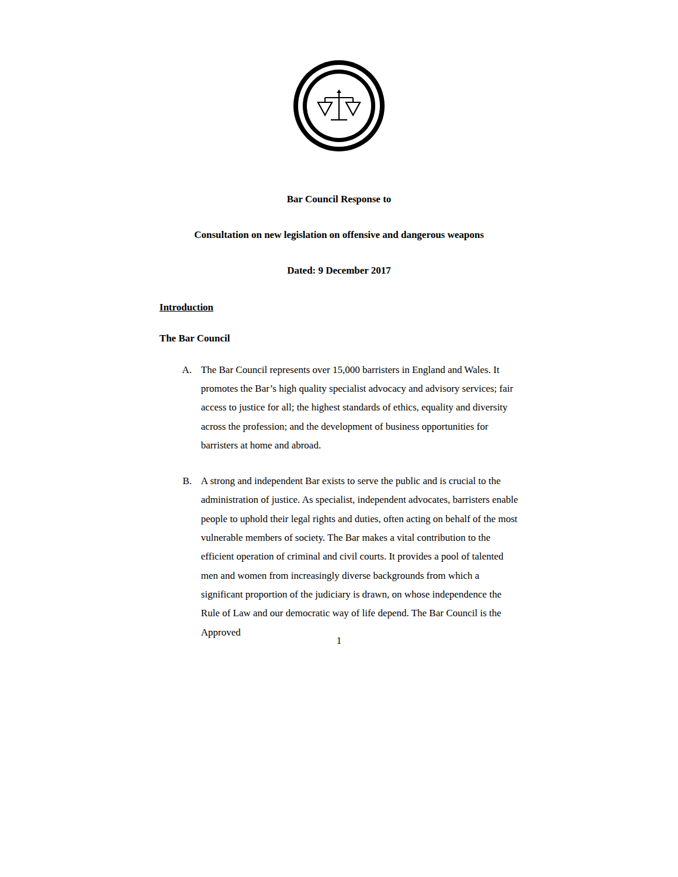THE GENERAL COUNCIL OF THE BAR • JUSTICE FOR ALL •
Bar Council Response to
Consultation on new legislation on offensive and dangerous weapons
Dated: 9 December 2017
Introduction
The Bar Council
The Bar Council represents over 15,000 barristers in England and Wales. It promotes the Bar’s high quality specialist advocacy and advisory services; fair access to justice for all; the highest standards of ethics, equality and diversity across the profession; and the development of business opportunities for barristers at home and abroad.
A strong and independent Bar exists to serve the public and is crucial to the administration of justice. As specialist, independent advocates, barristers enable people to uphold their legal rights and duties, often acting on behalf of the most vulnerable members of society. The Bar makes a vital contribution to the efficient operation of criminal and civil courts. It provides a pool of talented men and women from increasingly diverse backgrounds from which a significant proportion of the judiciary is drawn, on whose independence the Rule of Law and our democratic way of life depend. The Bar Council is the Approved
1